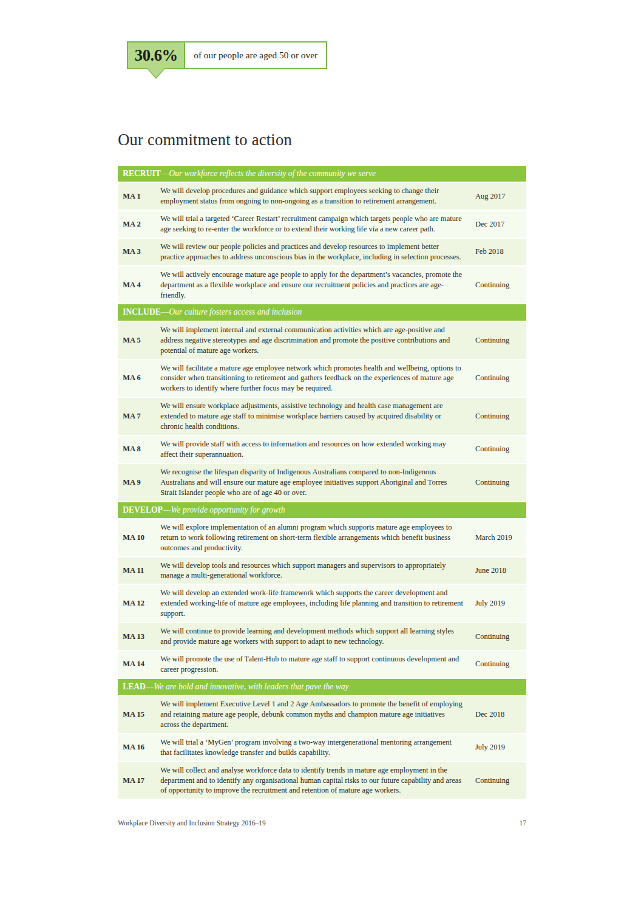30.6%
of our people are aged 50 or over
Our commitment to action
| RECRUIT — Our workforce reflects the diversity of the community we serve |
| --- |
| MA 1 | We will develop procedures and guidance which support employees seeking to change their employment status from ongoing to non-ongoing as a transition to retirement arrangement. | Aug 2017 |
| MA 2 | We will trial a targeted ‘Career Restart’ recruitment campaign which targets people who are mature age seeking to re-enter the workforce or to extend their working life via a new career path. | Dec 2017 |
| MA 3 | We will review our people policies and practices and develop resources to implement better practice approaches to address unconscious bias in the workplace, including in selection processes. | Feb 2018 |
| MA 4 | We will actively encourage mature age people to apply for the department’s vacancies, promote the department as a flexible workplace and ensure our recruitment policies and practices are age-friendly. | Continuing |
| INCLUDE — Our culture fosters access and inclusion |
| MA 5 | We will implement internal and external communication activities which are age-positive and address negative stereotypes and age discrimination and promote the positive contributions and potential of mature age workers. | Continuing |
| MA 6 | We will facilitate a mature age employee network which promotes health and wellbeing, options to consider when transitioning to retirement and gathers feedback on the experiences of mature age workers to identify where further focus may be required. | Continuing |
| MA 7 | We will ensure workplace adjustments, assistive technology and health case management are extended to mature age staff to minimise workplace barriers caused by acquired disability or chronic health conditions. | Continuing |
| MA 8 | We will provide staff with access to information and resources on how extended working may affect their superannuation. | Continuing |
| MA 9 | We recognise the lifespan disparity of Indigenous Australians compared to non-Indigenous Australians and will ensure our mature age employee initiatives support Aboriginal and Torres Strait Islander people who are of age 40 or over. | Continuing |
| DEVELOP — We provide opportunity for growth |
| MA 10 | We will explore implementation of an alumni program which supports mature age employees to return to work following retirement on short-term flexible arrangements which benefit business outcomes and productivity. | March 2019 |
| MA 11 | We will develop tools and resources which support managers and supervisors to appropriately manage a multi-generational workforce. | June 2018 |
| MA 12 | We will develop an extended work-life framework which supports the career development and extended working-life of mature age employees, including life planning and transition to retirement support. | July 2019 |
| MA 13 | We will continue to provide learning and development methods which support all learning styles and provide mature age workers with support to adapt to new technology. | Continuing |
| MA 14 | We will promote the use of Talent-Hub to mature age staff to support continuous development and career progression. | Continuing |
| LEAD — We are bold and innovative, with leaders that pave the way |
| MA 15 | We will implement Executive Level 1 and 2 Age Ambassadors to promote the benefit of employing and retaining mature age people, debunk common myths and champion mature age initiatives across the department. | Dec 2018 |
| MA 16 | We will trial a ‘MyGen’ program involving a two-way intergenerational mentoring arrangement that facilitates knowledge transfer and builds capability. | July 2019 |
| MA 17 | We will collect and analyse workforce data to identify trends in mature age employment in the department and to identify any organisational human capital risks to our future capability and areas of opportunity to improve the recruitment and retention of mature age workers. | Continuing |
Workplace Diversity and Inclusion Strategy 2016–19 17